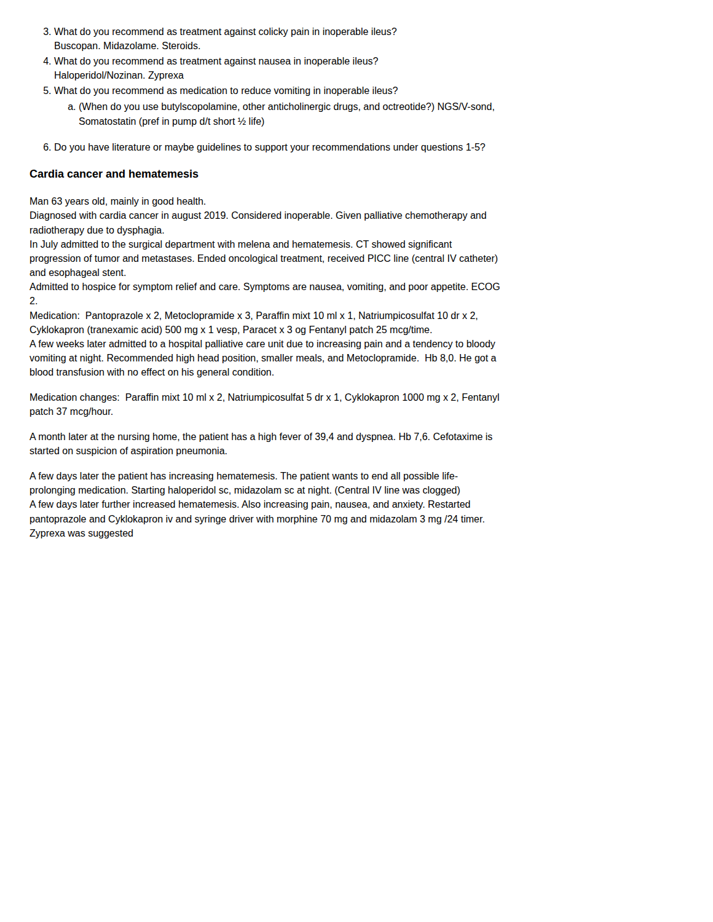What do you recommend as treatment against colicky pain in inoperable ileus? Buscopan. Midazolame. Steroids.
What do you recommend as treatment against nausea in inoperable ileus? Haloperidol/Nozinan. Zyprexa
What do you recommend as medication to reduce vomiting in inoperable ileus?
(When do you use butylscopolamine, other anticholinergic drugs, and octreotide?) NGS/V-sond, Somatostatin (pref in pump d/t short ½ life)
Do you have literature or maybe guidelines to support your recommendations under questions 1-5?
Cardia cancer and hematemesis
Man 63 years old, mainly in good health.
Diagnosed with cardia cancer in august 2019. Considered inoperable. Given palliative chemotherapy and radiotherapy due to dysphagia.
In July admitted to the surgical department with melena and hematemesis. CT showed significant progression of tumor and metastases. Ended oncological treatment, received PICC line (central IV catheter) and esophageal stent.
Admitted to hospice for symptom relief and care. Symptoms are nausea, vomiting, and poor appetite. ECOG 2.
Medication: Pantoprazole x 2, Metoclopramide x 3, Paraffin mixt 10 ml x 1, Natriumpicosulfat 10 dr x 2, Cyklokapron (tranexamic acid) 500 mg x 1 vesp, Paracet x 3 og Fentanyl patch 25 mcg/time.
A few weeks later admitted to a hospital palliative care unit due to increasing pain and a tendency to bloody vomiting at night. Recommended high head position, smaller meals, and Metoclopramide. Hb 8,0. He got a blood transfusion with no effect on his general condition.
Medication changes: Paraffin mixt 10 ml x 2, Natriumpicosulfat 5 dr x 1, Cyklokapron 1000 mg x 2, Fentanyl patch 37 mcg/hour.
A month later at the nursing home, the patient has a high fever of 39,4 and dyspnea. Hb 7,6. Cefotaxime is started on suspicion of aspiration pneumonia.
A few days later the patient has increasing hematemesis. The patient wants to end all possible life-prolonging medication. Starting haloperidol sc, midazolam sc at night. (Central IV line was clogged)
A few days later further increased hematemesis. Also increasing pain, nausea, and anxiety. Restarted pantoprazole and Cyklokapron iv and syringe driver with morphine 70 mg and midazolam 3 mg /24 timer. Zyprexa was suggested